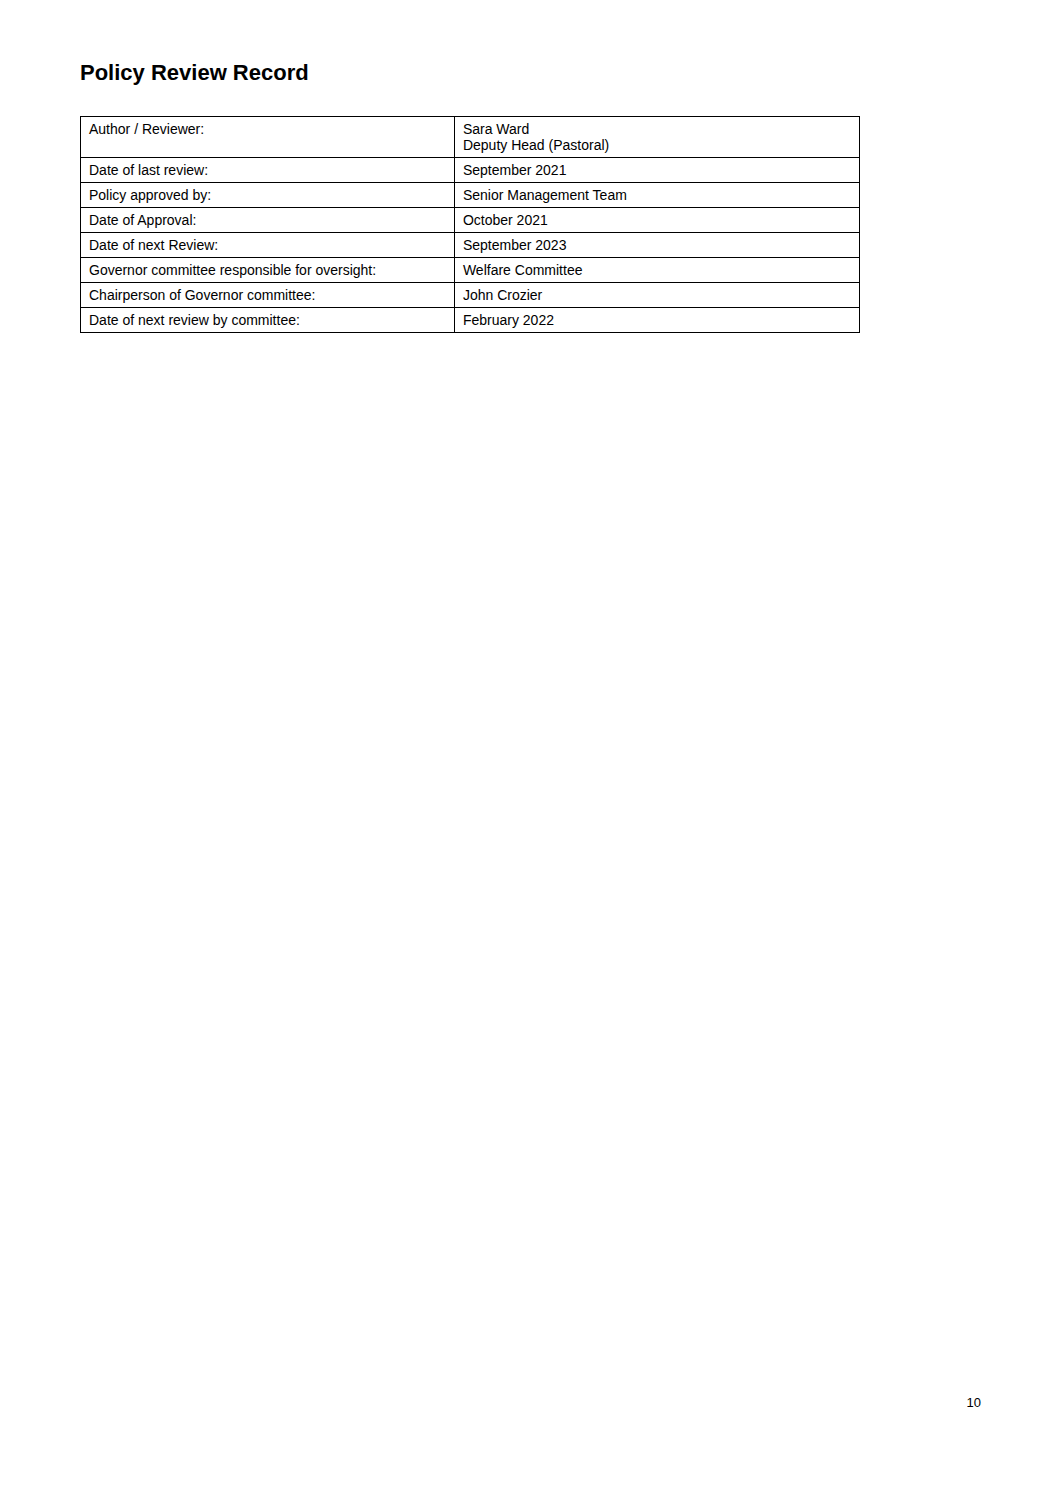Policy Review Record
| Author / Reviewer: | Sara Ward Deputy Head (Pastoral) |
| Date of last review: | September 2021 |
| Policy approved by: | Senior Management Team |
| Date of Approval: | October 2021 |
| Date of next Review: | September 2023 |
| Governor committee responsible for oversight: | Welfare Committee |
| Chairperson of Governor committee: | John Crozier |
| Date of next review by committee: | February 2022 |
10